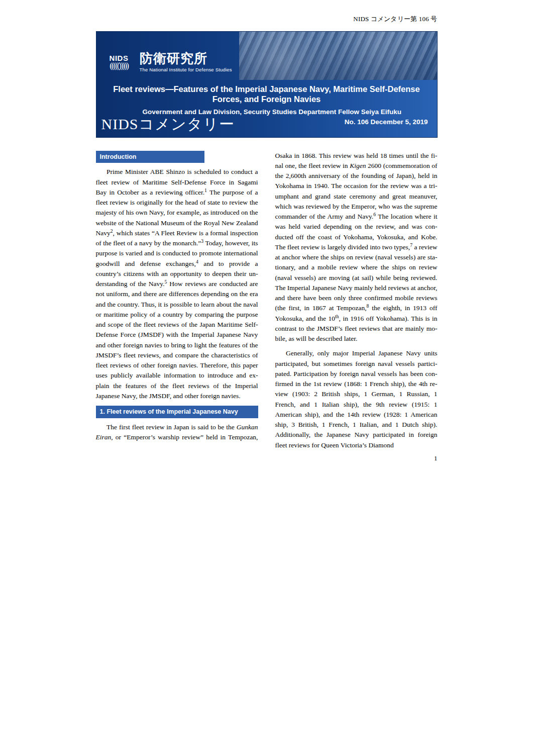NIDS コメンタリー第 106 号
NIDS
((((()))))
防衛研究所
The National Institute for Defense Studies
Fleet reviews—Features of the Imperial Japanese Navy, Maritime Self-Defense Forces, and Foreign Navies
Government and Law Division, Security Studies Department Fellow Seiya Eifuku
No. 106 December 5, 2019
NIDSコメンタリー
Introduction
Prime Minister ABE Shinzo is scheduled to conduct a fleet review of Maritime Self‑Defense Force in Sagami Bay in October as a reviewing officer.1 The purpose of a fleet review is originally for the head of state to review the majesty of his own Navy, for example, as introduced on the website of the National Museum of the Royal New Zealand Navy2, which states “A Fleet Review is a formal inspection of the fleet of a navy by the monarch.”3 Today, however, its purpose is varied and is conducted to promote international goodwill and defense exchanges,4 and to provide a country’s citizens with an opportunity to deepen their understanding of the Navy.5 How reviews are conducted are not uniform, and there are differences depending on the era and the country. Thus, it is possible to learn about the naval or maritime policy of a country by comparing the purpose and scope of the fleet reviews of the Japan Maritime Self-Defense Force (JMSDF) with the Imperial Japanese Navy and other foreign navies to bring to light the features of the JMSDF’s fleet reviews, and compare the characteristics of fleet reviews of other foreign navies. Therefore, this paper uses publicly available information to introduce and explain the features of the fleet reviews of the Imperial Japanese Navy, the JMSDF, and other foreign navies.
1. Fleet reviews of the Imperial Japanese Navy
The first fleet review in Japan is said to be the Gunkan Eiran, or “Emperor’s warship review” held in Tempozan, Osaka in 1868. This review was held 18 times until the final one, the fleet review in Kigen 2600 (commemoration of the 2,600th anniversary of the founding of Japan), held in Yokohama in 1940. The occasion for the review was a triumphant and grand state ceremony and great meanuver, which was reviewed by the Emperor, who was the supreme commander of the Army and Navy.6 The location where it was held varied depending on the review, and was conducted off the coast of Yokohama, Yokosuka, and Kobe. The fleet review is largely divided into two types,7 a review at anchor where the ships on review (naval vessels) are stationary, and a mobile review where the ships on review (naval vessels) are moving (at sail) while being reviewed. The Imperial Japanese Navy mainly held reviews at anchor, and there have been only three confirmed mobile reviews (the first, in 1867 at Tempozan,8 the eighth, in 1913 off Yokosuka, and the 10th, in 1916 off Yokohama). This is in contrast to the JMSDF’s fleet reviews that are mainly mobile, as will be described later.
Generally, only major Imperial Japanese Navy units participated, but sometimes foreign naval vessels participated. Participation by foreign naval vessels has been confirmed in the 1st review (1868: 1 French ship), the 4th review (1903: 2 British ships, 1 German, 1 Russian, 1 French, and 1 Italian ship), the 9th review (1915: 1 American ship), and the 14th review (1928: 1 American ship, 3 British, 1 French, 1 Italian, and 1 Dutch ship). Additionally, the Japanese Navy participated in foreign fleet reviews for Queen Victoria’s Diamond
1